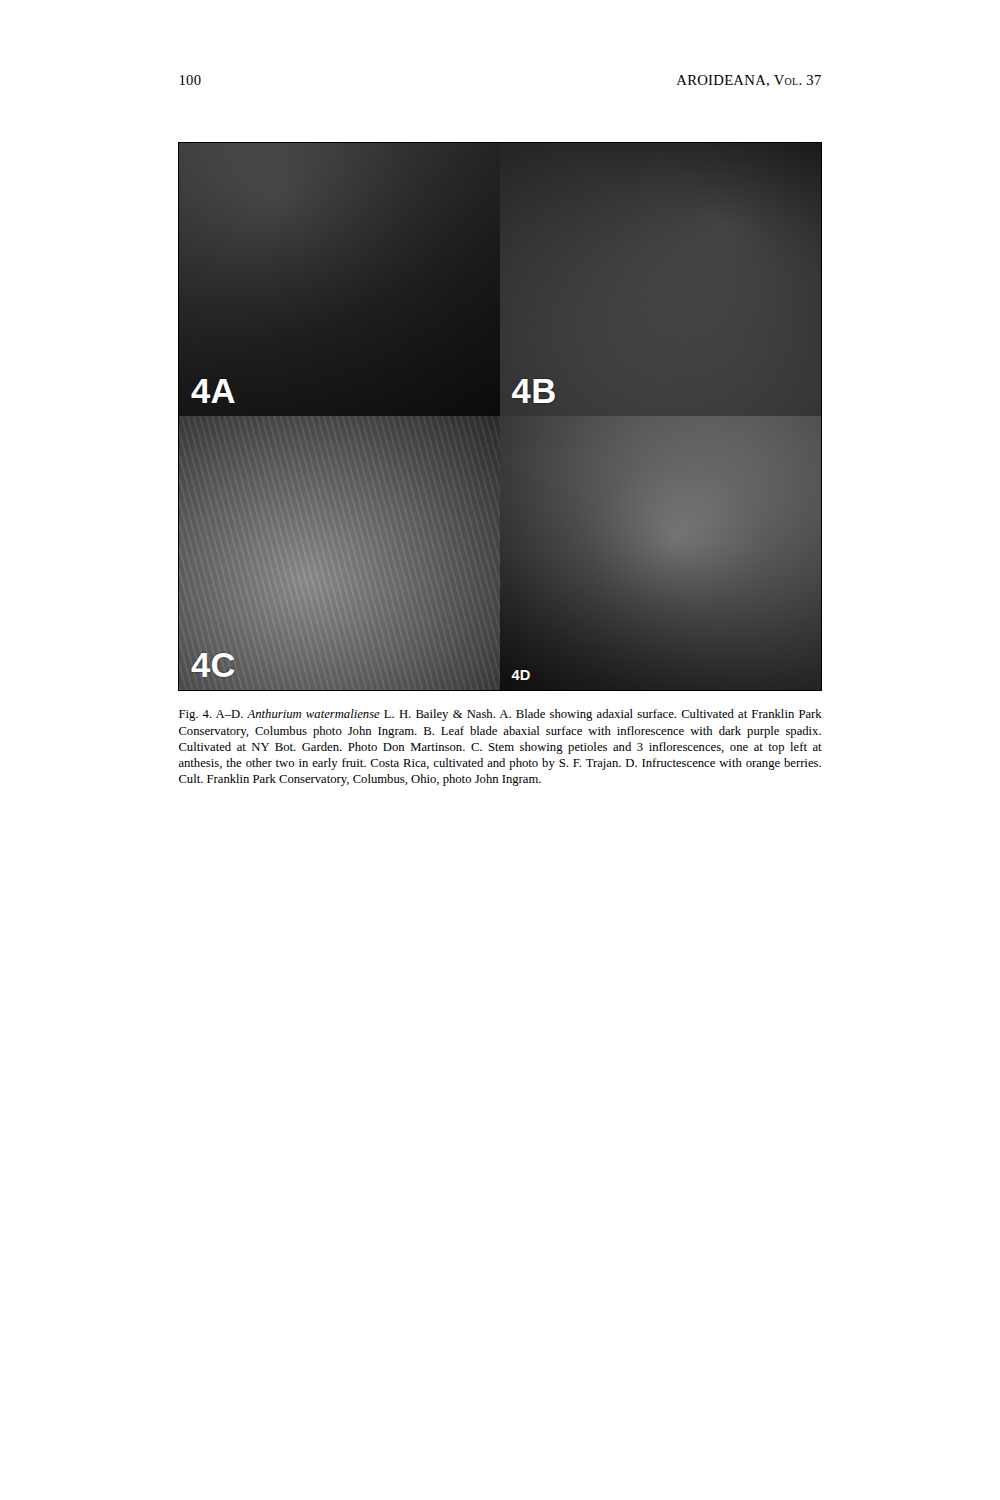100 AROIDEANA, Vol. 37
4A
4B
4C
4D
Fig. 4. A–D. Anthurium watermaliense L. H. Bailey & Nash. A. Blade showing adaxial surface. Cultivated at Franklin Park Conservatory, Columbus photo John Ingram. B. Leaf blade abaxial surface with inflorescence with dark purple spadix. Cultivated at NY Bot. Garden. Photo Don Martinson. C. Stem showing petioles and 3 inflorescences, one at top left at anthesis, the other two in early fruit. Costa Rica, cultivated and photo by S. F. Trajan. D. Infructescence with orange berries. Cult. Franklin Park Conservatory, Columbus, Ohio, photo John Ingram.